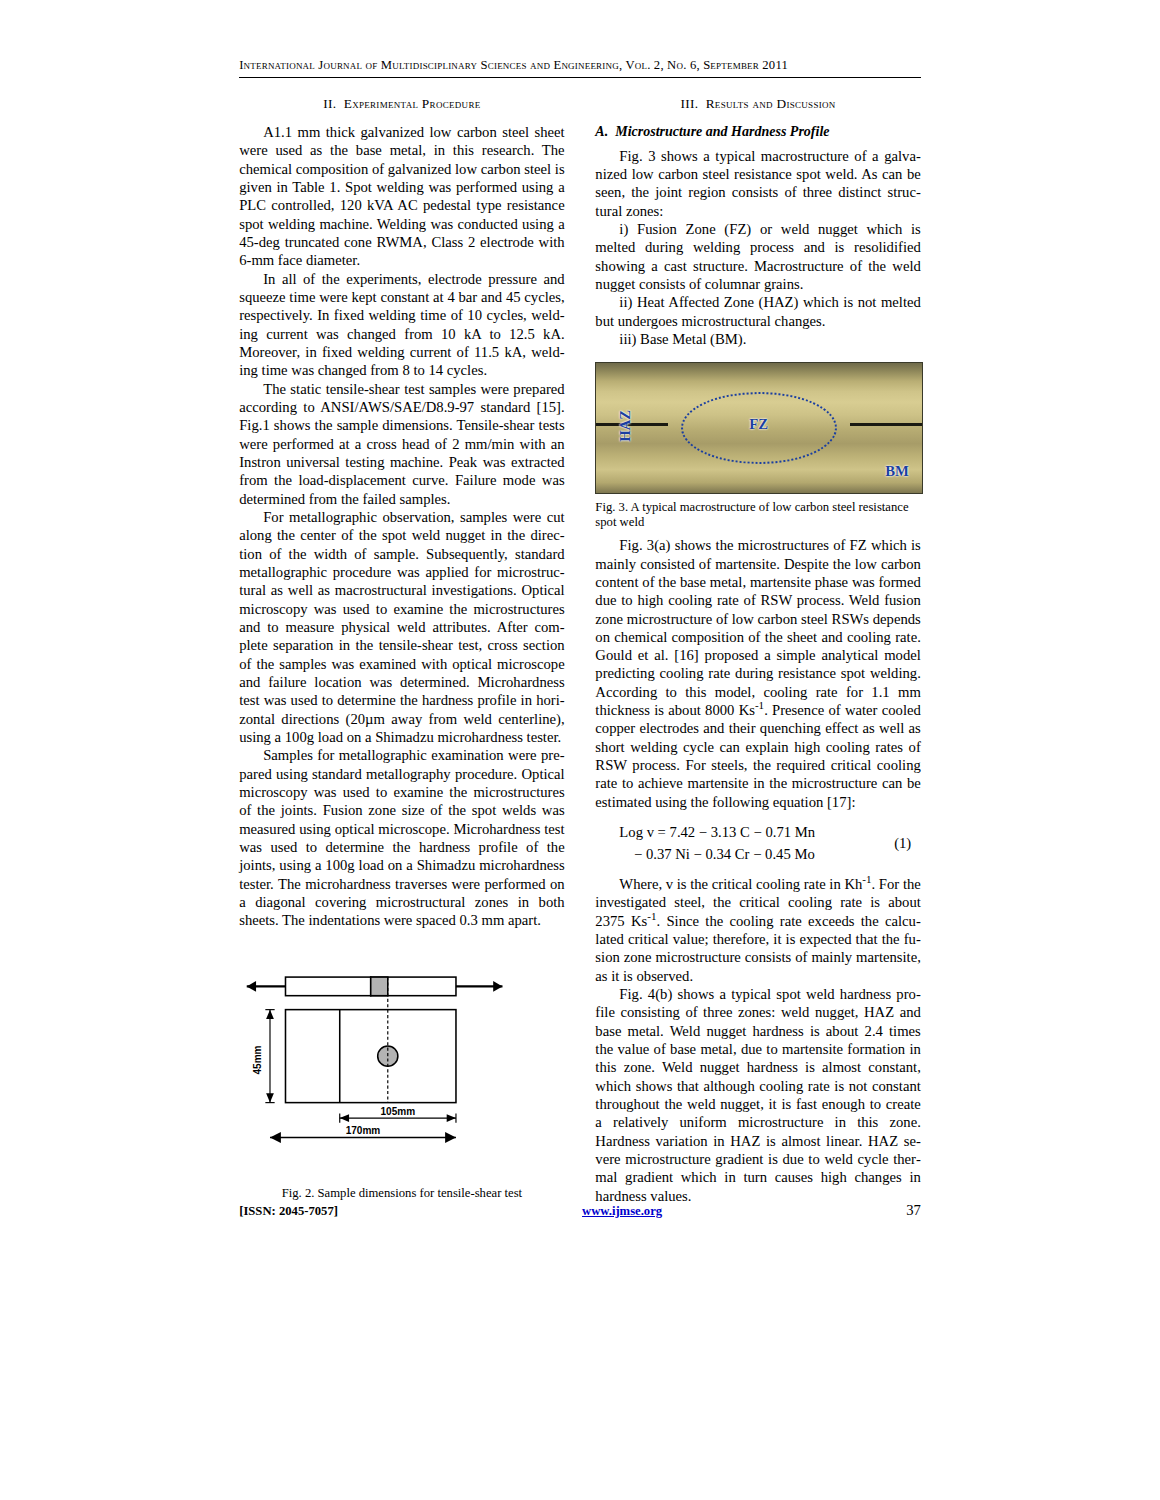International Journal of Multidisciplinary Sciences and Engineering, Vol. 2, No. 6, September 2011
II. Experimental Procedure
A1.1 mm thick galvanized low carbon steel sheet were used as the base metal, in this research. The chemical composition of galvanized low carbon steel is given in Table 1. Spot welding was performed using a PLC controlled, 120 kVA AC pedestal type resistance spot welding machine. Welding was conducted using a 45-deg truncated cone RWMA, Class 2 electrode with 6-mm face diameter.
In all of the experiments, electrode pressure and squeeze time were kept constant at 4 bar and 45 cycles, respectively. In fixed welding time of 10 cycles, welding current was changed from 10 kA to 12.5 kA. Moreover, in fixed welding current of 11.5 kA, welding time was changed from 8 to 14 cycles.
The static tensile-shear test samples were prepared according to ANSI/AWS/SAE/D8.9-97 standard [15]. Fig.1 shows the sample dimensions. Tensile-shear tests were performed at a cross head of 2 mm/min with an Instron universal testing machine. Peak was extracted from the load-displacement curve. Failure mode was determined from the failed samples.
For metallographic observation, samples were cut along the center of the spot weld nugget in the direction of the width of sample. Subsequently, standard metallographic procedure was applied for microstructural as well as macrostructural investigations. Optical microscopy was used to examine the microstructures and to measure physical weld attributes. After complete separation in the tensile-shear test, cross section of the samples was examined with optical microscope and failure location was determined. Microhardness test was used to determine the hardness profile in horizontal directions (20µm away from weld centerline), using a 100g load on a Shimadzu microhardness tester.
Samples for metallographic examination were prepared using standard metallography procedure. Optical microscopy was used to examine the microstructures of the joints. Fusion zone size of the spot welds was measured using optical microscope. Microhardness test was used to determine the hardness profile of the joints, using a 100g load on a Shimadzu microhardness tester. The microhardness traverses were performed on a diagonal covering microstructural zones in both sheets. The indentations were spaced 0.3 mm apart.
45mm 105mm 170mm
Fig. 2. Sample dimensions for tensile-shear test
III. Results and Discussion
A. Microstructure and Hardness Profile
Fig. 3 shows a typical macrostructure of a galvanized low carbon steel resistance spot weld. As can be seen, the joint region consists of three distinct structural zones:
i) Fusion Zone (FZ) or weld nugget which is melted during welding process and is resolidified showing a cast structure. Macrostructure of the weld nugget consists of columnar grains.
ii) Heat Affected Zone (HAZ) which is not melted but undergoes microstructural changes.
iii) Base Metal (BM).
HAZ
FZ
BM
Fig. 3. A typical macrostructure of low carbon steel resistance spot weld
Fig. 3(a) shows the microstructures of FZ which is mainly consisted of martensite. Despite the low carbon content of the base metal, martensite phase was formed due to high cooling rate of RSW process. Weld fusion zone microstructure of low carbon steel RSWs depends on chemical composition of the sheet and cooling rate. Gould et al. [16] proposed a simple analytical model predicting cooling rate during resistance spot welding. According to this model, cooling rate for 1.1 mm thickness is about 8000 Ks-1. Presence of water cooled copper electrodes and their quenching effect as well as short welding cycle can explain high cooling rates of RSW process. For steels, the required critical cooling rate to achieve martensite in the microstructure can be estimated using the following equation [17]:
Log v = 7.42 − 3.13 C − 0.71 Mn
− 0.37 Ni − 0.34 Cr − 0.45 Mo
(1)
Where, v is the critical cooling rate in Kh-1. For the investigated steel, the critical cooling rate is about 2375 Ks-1. Since the cooling rate exceeds the calculated critical value; therefore, it is expected that the fusion zone microstructure consists of mainly martensite, as it is observed.
Fig. 4(b) shows a typical spot weld hardness profile consisting of three zones: weld nugget, HAZ and base metal. Weld nugget hardness is about 2.4 times the value of base metal, due to martensite formation in this zone. Weld nugget hardness is almost constant, which shows that although cooling rate is not constant throughout the weld nugget, it is fast enough to create a relatively uniform microstructure in this zone. Hardness variation in HAZ is almost linear. HAZ severe microstructure gradient is due to weld cycle thermal gradient which in turn causes high changes in hardness values.
[ISSN: 2045-7057]
www.ijmse.org
37